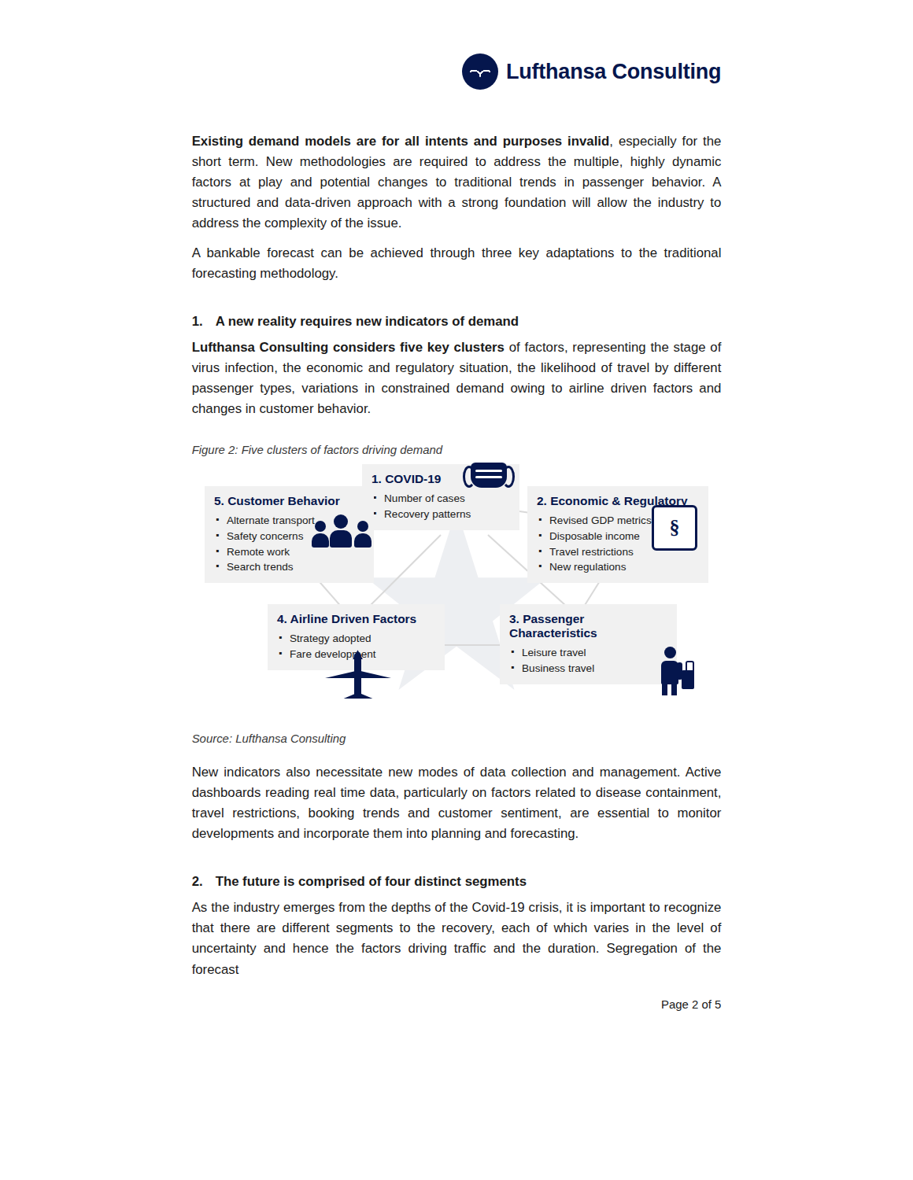Lufthansa Consulting
Existing demand models are for all intents and purposes invalid, especially for the short term. New methodologies are required to address the multiple, highly dynamic factors at play and potential changes to traditional trends in passenger behavior. A structured and data-driven approach with a strong foundation will allow the industry to address the complexity of the issue.
A bankable forecast can be achieved through three key adaptations to the traditional forecasting methodology.
1. A new reality requires new indicators of demand
Lufthansa Consulting considers five key clusters of factors, representing the stage of virus infection, the economic and regulatory situation, the likelihood of travel by different passenger types, variations in constrained demand owing to airline driven factors and changes in customer behavior.
Figure 2: Five clusters of factors driving demand
1. COVID-19
Number of cases
Recovery patterns
2. Economic & Regulatory
Revised GDP metrics
Disposable income
Travel restrictions
New regulations
§
5. Customer Behavior
Alternate transport
Safety concerns
Remote work
Search trends
4. Airline Driven Factors
Strategy adopted
Fare development
3. Passenger Characteristics
Leisure travel
Business travel
Source: Lufthansa Consulting
New indicators also necessitate new modes of data collection and management. Active dashboards reading real time data, particularly on factors related to disease containment, travel restrictions, booking trends and customer sentiment, are essential to monitor developments and incorporate them into planning and forecasting.
2. The future is comprised of four distinct segments
As the industry emerges from the depths of the Covid-19 crisis, it is important to recognize that there are different segments to the recovery, each of which varies in the level of uncertainty and hence the factors driving traffic and the duration. Segregation of the forecast
Page 2 of 5